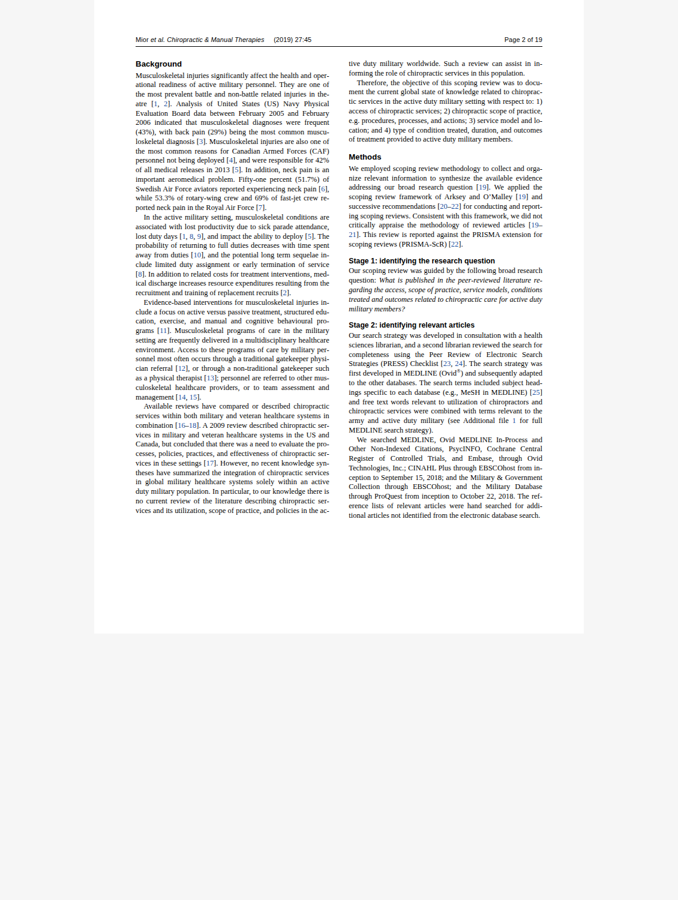Mior et al. Chiropractic & Manual Therapies (2019) 27:45
Page 2 of 19
Background
Musculoskeletal injuries significantly affect the health and operational readiness of active military personnel. They are one of the most prevalent battle and non-battle related injuries in theatre [1, 2]. Analysis of United States (US) Navy Physical Evaluation Board data between February 2005 and February 2006 indicated that musculoskeletal diagnoses were frequent (43%), with back pain (29%) being the most common musculoskeletal diagnosis [3]. Musculoskeletal injuries are also one of the most common reasons for Canadian Armed Forces (CAF) personnel not being deployed [4], and were responsible for 42% of all medical releases in 2013 [5]. In addition, neck pain is an important aeromedical problem. Fifty-one percent (51.7%) of Swedish Air Force aviators reported experiencing neck pain [6], while 53.3% of rotary-wing crew and 69% of fast-jet crew reported neck pain in the Royal Air Force [7].
In the active military setting, musculoskeletal conditions are associated with lost productivity due to sick parade attendance, lost duty days [1, 8, 9], and impact the ability to deploy [5]. The probability of returning to full duties decreases with time spent away from duties [10], and the potential long term sequelae include limited duty assignment or early termination of service [8]. In addition to related costs for treatment interventions, medical discharge increases resource expenditures resulting from the recruitment and training of replacement recruits [2].
Evidence-based interventions for musculoskeletal injuries include a focus on active versus passive treatment, structured education, exercise, and manual and cognitive behavioural programs [11]. Musculoskeletal programs of care in the military setting are frequently delivered in a multidisciplinary healthcare environment. Access to these programs of care by military personnel most often occurs through a traditional gatekeeper physician referral [12], or through a non-traditional gatekeeper such as a physical therapist [13]; personnel are referred to other musculoskeletal healthcare providers, or to team assessment and management [14, 15].
Available reviews have compared or described chiropractic services within both military and veteran healthcare systems in combination [16–18]. A 2009 review described chiropractic services in military and veteran healthcare systems in the US and Canada, but concluded that there was a need to evaluate the processes, policies, practices, and effectiveness of chiropractic services in these settings [17]. However, no recent knowledge syntheses have summarized the integration of chiropractic services in global military healthcare systems solely within an active duty military population. In particular, to our knowledge there is no current review of the literature describing chiropractic services and its utilization, scope of practice, and policies in the active duty military worldwide. Such a review can assist in informing the role of chiropractic services in this population.
Therefore, the objective of this scoping review was to document the current global state of knowledge related to chiropractic services in the active duty military setting with respect to: 1) access of chiropractic services; 2) chiropractic scope of practice, e.g. procedures, processes, and actions; 3) service model and location; and 4) type of condition treated, duration, and outcomes of treatment provided to active duty military members.
Methods
We employed scoping review methodology to collect and organize relevant information to synthesize the available evidence addressing our broad research question [19]. We applied the scoping review framework of Arksey and O’Malley [19] and successive recommendations [20–22] for conducting and reporting scoping reviews. Consistent with this framework, we did not critically appraise the methodology of reviewed articles [19–21]. This review is reported against the PRISMA extension for scoping reviews (PRISMA-ScR) [22].
Stage 1: identifying the research question
Our scoping review was guided by the following broad research question: What is published in the peer-reviewed literature regarding the access, scope of practice, service models, conditions treated and outcomes related to chiropractic care for active duty military members?
Stage 2: identifying relevant articles
Our search strategy was developed in consultation with a health sciences librarian, and a second librarian reviewed the search for completeness using the Peer Review of Electronic Search Strategies (PRESS) Checklist [23, 24]. The search strategy was first developed in MEDLINE (Ovid®) and subsequently adapted to the other databases. The search terms included subject headings specific to each database (e.g., MeSH in MEDLINE) [25] and free text words relevant to utilization of chiropractors and chiropractic services were combined with terms relevant to the army and active duty military (see Additional file 1 for full MEDLINE search strategy).
We searched MEDLINE, Ovid MEDLINE In-Process and Other Non-Indexed Citations, PsycINFO, Cochrane Central Register of Controlled Trials, and Embase, through Ovid Technologies, Inc.; CINAHL Plus through EBSCOhost from inception to September 15, 2018; and the Military & Government Collection through EBSCOhost; and the Military Database through ProQuest from inception to October 22, 2018. The reference lists of relevant articles were hand searched for additional articles not identified from the electronic database search.